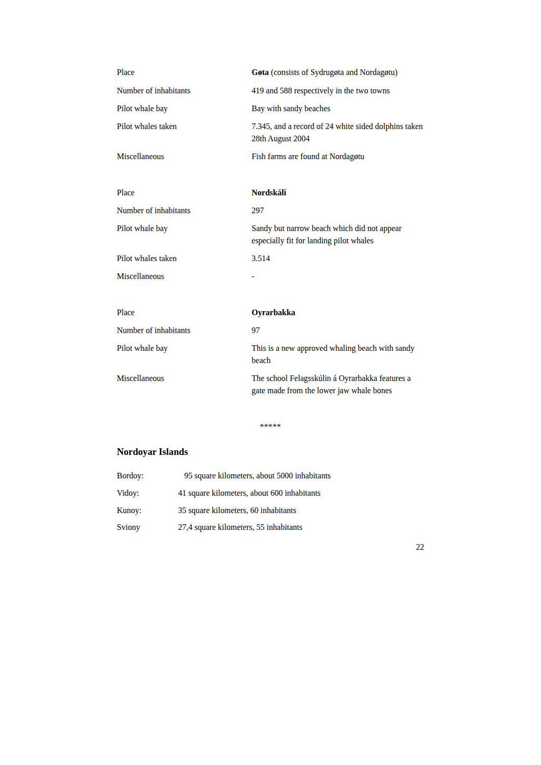| Place | Gøta (consists of Sydrugøta and Nordagøtu) |
| Number of inhabitants | 419 and 588 respectively in the two towns |
| Pilot whale bay | Bay with sandy beaches |
| Pilot whales taken | 7.345, and a record of 24 white sided dolphins taken 28th August 2004 |
| Miscellaneous | Fish farms are found at Nordagøtu |
| Place | Nordskáli |
| Number of inhabitants | 297 |
| Pilot whale bay | Sandy but narrow beach which did not appear especially fit for landing pilot whales |
| Pilot whales taken | 3.514 |
| Miscellaneous | - |
| Place | Oyrarbakka |
| Number of inhabitants | 97 |
| Pilot whale bay | This is a new approved whaling beach with sandy beach |
| Miscellaneous | The school Felagsskúlin á Oyrarbakka features a gate made from the lower jaw whale bones |
*****
Nordoyar Islands
| Bordoy: | 95 square kilometers, about 5000 inhabitants |
| Vidoy: | 41 square kilometers, about 600 inhabitants |
| Kunoy: | 35 square kilometers, 60 inhabitants |
| Sviony | 27,4 square kilometers, 55 inhabitants |
22